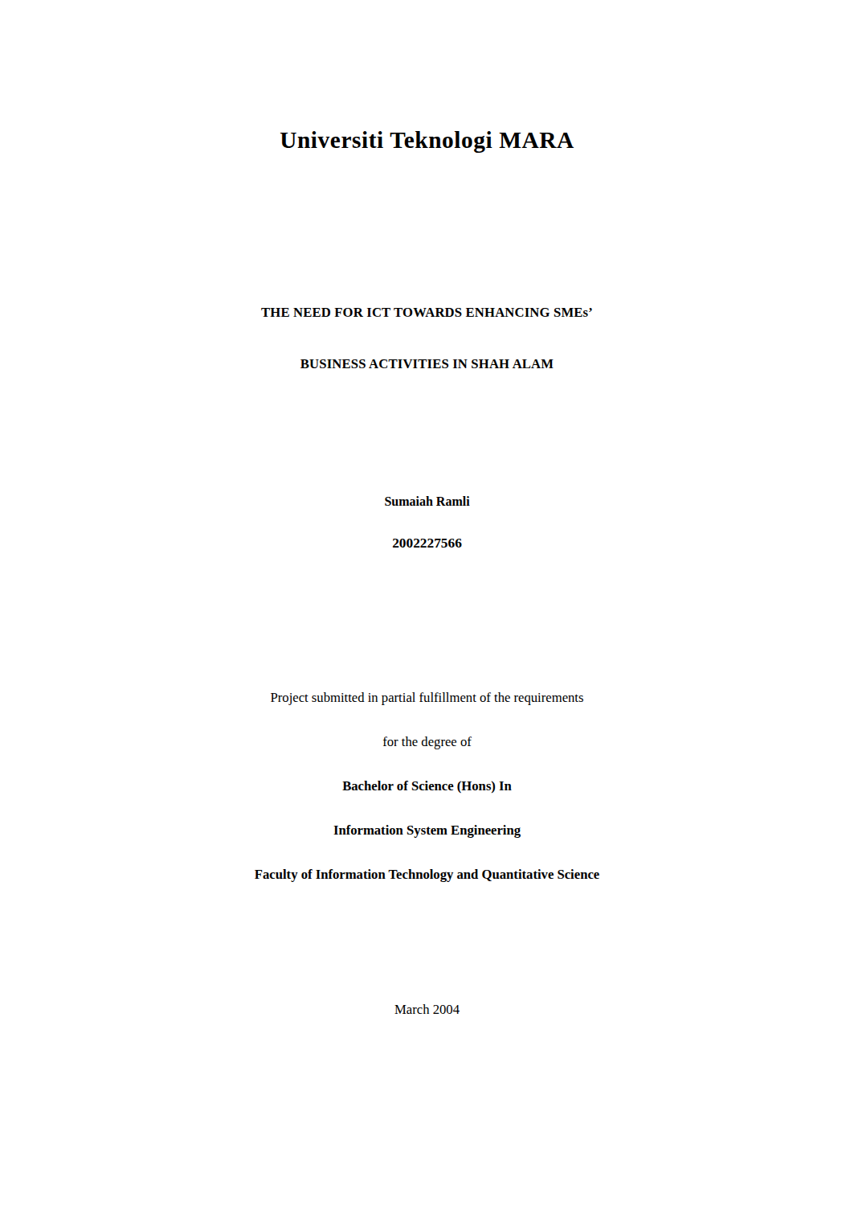Universiti Teknologi MARA
THE NEED FOR ICT TOWARDS ENHANCING SMEs’ BUSINESS ACTIVITIES IN SHAH ALAM
Sumaiah Ramli 2002227566
Project submitted in partial fulfillment of the requirements
for the degree of
Bachelor of Science (Hons) In
Information System Engineering
Faculty of Information Technology and Quantitative Science
March 2004